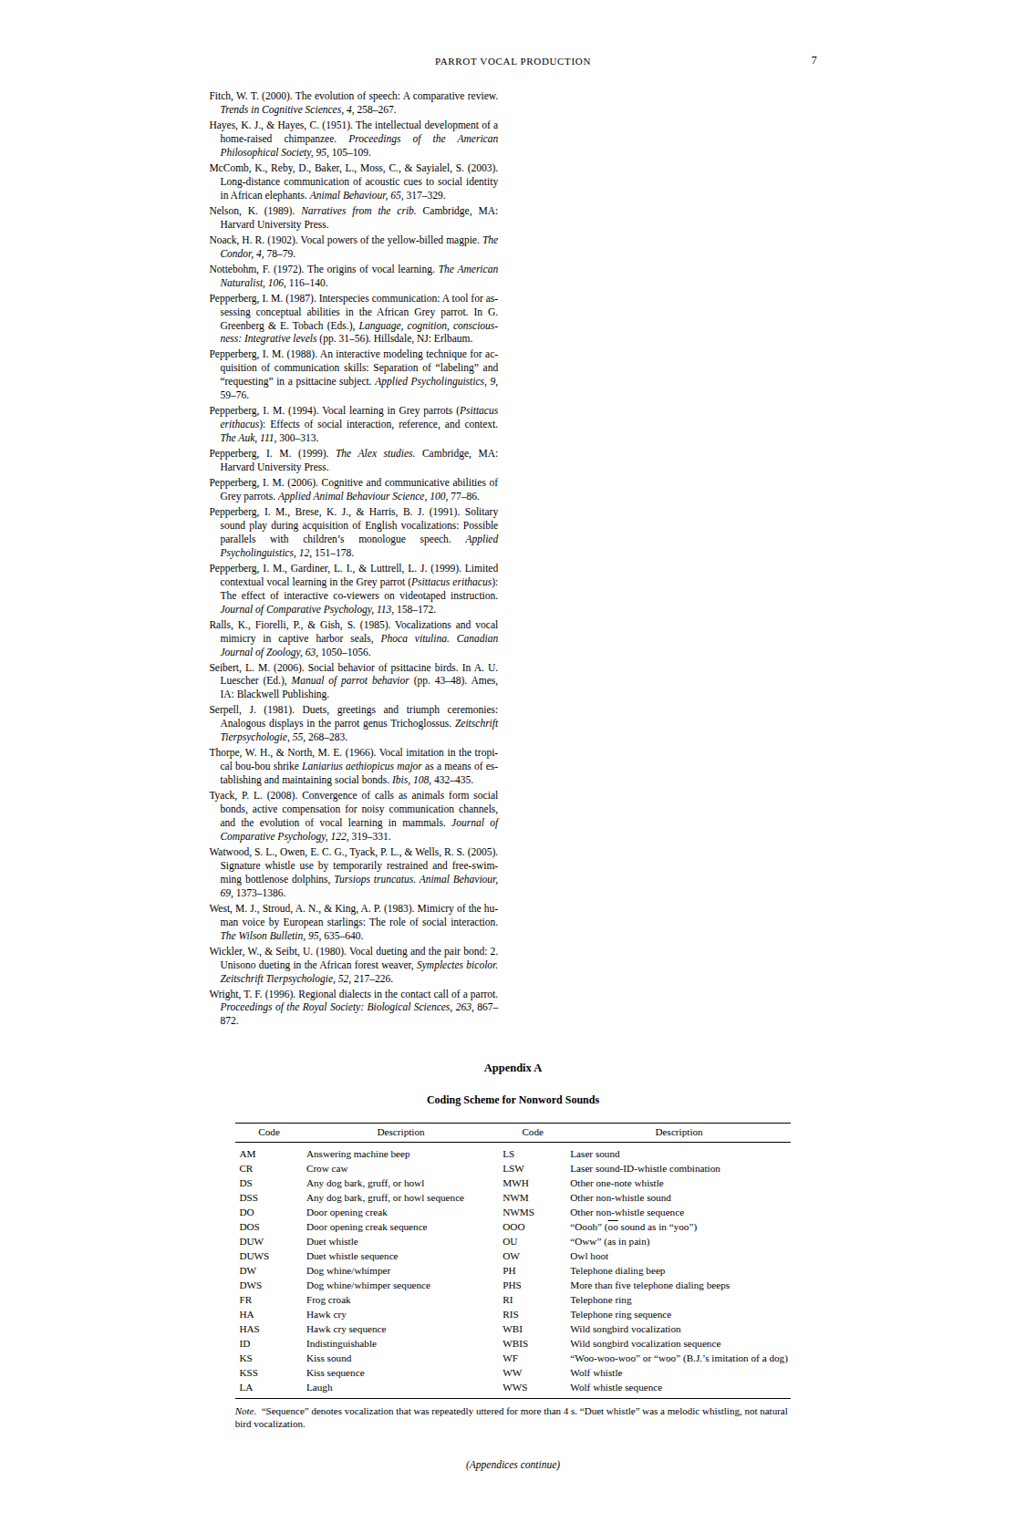PARROT VOCAL PRODUCTION 7
Fitch, W. T. (2000). The evolution of speech: A comparative review. Trends in Cognitive Sciences, 4, 258–267.
Hayes, K. J., & Hayes, C. (1951). The intellectual development of a home-raised chimpanzee. Proceedings of the American Philosophical Society, 95, 105–109.
McComb, K., Reby, D., Baker, L., Moss, C., & Sayialel, S. (2003). Long-distance communication of acoustic cues to social identity in African elephants. Animal Behaviour, 65, 317–329.
Nelson, K. (1989). Narratives from the crib. Cambridge, MA: Harvard University Press.
Noack, H. R. (1902). Vocal powers of the yellow-billed magpie. The Condor, 4, 78–79.
Nottebohm, F. (1972). The origins of vocal learning. The American Naturalist, 106, 116–140.
Pepperberg, I. M. (1987). Interspecies communication: A tool for assessing conceptual abilities in the African Grey parrot. In G. Greenberg & E. Tobach (Eds.), Language, cognition, consciousness: Integrative levels (pp. 31–56). Hillsdale, NJ: Erlbaum.
Pepperberg, I. M. (1988). An interactive modeling technique for acquisition of communication skills: Separation of “labeling” and “requesting” in a psittacine subject. Applied Psycholinguistics, 9, 59–76.
Pepperberg, I. M. (1994). Vocal learning in Grey parrots (Psittacus erithacus): Effects of social interaction, reference, and context. The Auk, 111, 300–313.
Pepperberg, I. M. (1999). The Alex studies. Cambridge, MA: Harvard University Press.
Pepperberg, I. M. (2006). Cognitive and communicative abilities of Grey parrots. Applied Animal Behaviour Science, 100, 77–86.
Pepperberg, I. M., Brese, K. J., & Harris, B. J. (1991). Solitary sound play during acquisition of English vocalizations: Possible parallels with children’s monologue speech. Applied Psycholinguistics, 12, 151–178.
Pepperberg, I. M., Gardiner, L. I., & Luttrell, L. J. (1999). Limited contextual vocal learning in the Grey parrot (Psittacus erithacus): The effect of interactive co-viewers on videotaped instruction. Journal of Comparative Psychology, 113, 158–172.
Ralls, K., Fiorelli, P., & Gish, S. (1985). Vocalizations and vocal mimicry in captive harbor seals, Phoca vitulina. Canadian Journal of Zoology, 63, 1050–1056.
Seibert, L. M. (2006). Social behavior of psittacine birds. In A. U. Luescher (Ed.), Manual of parrot behavior (pp. 43–48). Ames, IA: Blackwell Publishing.
Serpell, J. (1981). Duets, greetings and triumph ceremonies: Analogous displays in the parrot genus Trichoglossus. Zeitschrift Tierpsychologie, 55, 268–283.
Thorpe, W. H., & North, M. E. (1966). Vocal imitation in the tropical bou-bou shrike Laniarius aethiopicus major as a means of establishing and maintaining social bonds. Ibis, 108, 432–435.
Tyack, P. L. (2008). Convergence of calls as animals form social bonds, active compensation for noisy communication channels, and the evolution of vocal learning in mammals. Journal of Comparative Psychology, 122, 319–331.
Watwood, S. L., Owen, E. C. G., Tyack, P. L., & Wells, R. S. (2005). Signature whistle use by temporarily restrained and free-swimming bottlenose dolphins, Tursiops truncatus. Animal Behaviour, 69, 1373–1386.
West, M. J., Stroud, A. N., & King, A. P. (1983). Mimicry of the human voice by European starlings: The role of social interaction. The Wilson Bulletin, 95, 635–640.
Wickler, W., & Seibt, U. (1980). Vocal dueting and the pair bond: 2. Unisono dueting in the African forest weaver, Symplectes bicolor. Zeitschrift Tierpsychologie, 52, 217–226.
Wright, T. F. (1996). Regional dialects in the contact call of a parrot. Proceedings of the Royal Society: Biological Sciences, 263, 867–872.
Appendix A
Coding Scheme for Nonword Sounds
| Code | Description | Code | Description |
| --- | --- | --- | --- |
| AM | Answering machine beep | LS | Laser sound |
| CR | Crow caw | LSW | Laser sound-ID-whistle combination |
| DS | Any dog bark, gruff, or howl | MWH | Other one-note whistle |
| DSS | Any dog bark, gruff, or howl sequence | NWM | Other non-whistle sound |
| DO | Door opening creak | NWMS | Other non-whistle sequence |
| DOS | Door opening creak sequence | OOO | “Oooh” ( oo sound as in “yoo”) |
| DUW | Duet whistle | OU | “Oww” (as in pain) |
| DUWS | Duet whistle sequence | OW | Owl hoot |
| DW | Dog whine/whimper | PH | Telephone dialing beep |
| DWS | Dog whine/whimper sequence | PHS | More than five telephone dialing beeps |
| FR | Frog croak | RI | Telephone ring |
| HA | Hawk cry | RIS | Telephone ring sequence |
| HAS | Hawk cry sequence | WBI | Wild songbird vocalization |
| ID | Indistinguishable | WBIS | Wild songbird vocalization sequence |
| KS | Kiss sound | WF | “Woo-woo-woo” or “woo” (B.J.’s imitation of a dog) |
| KSS | Kiss sequence | WW | Wolf whistle |
| LA | Laugh | WWS | Wolf whistle sequence |
Note. “Sequence” denotes vocalization that was repeatedly uttered for more than 4 s. “Duet whistle” was a melodic whistling, not natural bird vocalization.
(Appendices continue)